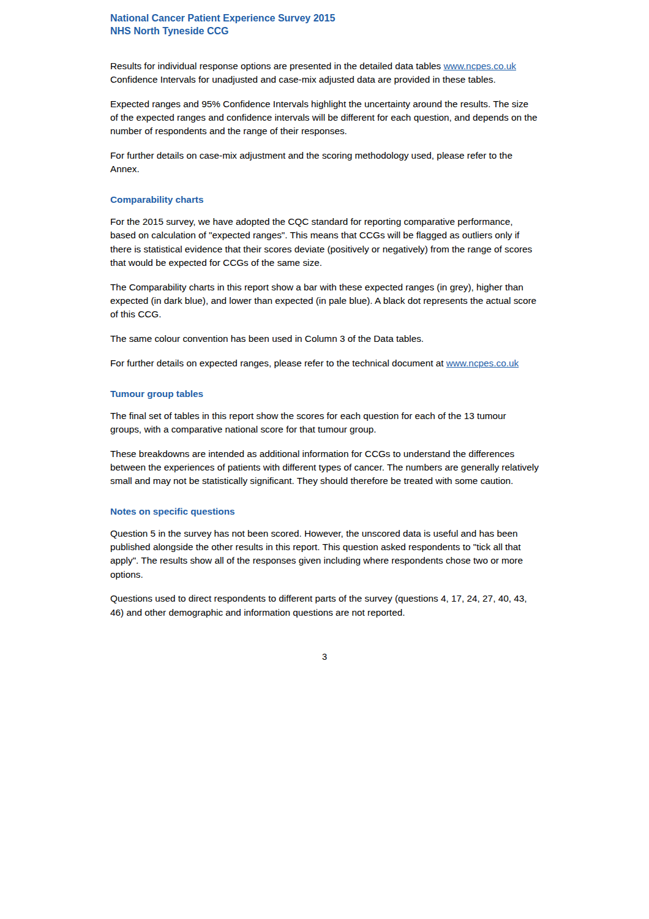National Cancer Patient Experience Survey 2015 NHS North Tyneside CCG
Results for individual response options are presented in the detailed data tables www.ncpes.co.uk Confidence Intervals for unadjusted and case-mix adjusted data are provided in these tables.
Expected ranges and 95% Confidence Intervals highlight the uncertainty around the results. The size of the expected ranges and confidence intervals will be different for each question, and depends on the number of respondents and the range of their responses.
For further details on case-mix adjustment and the scoring methodology used, please refer to the Annex.
Comparability charts
For the 2015 survey, we have adopted the CQC standard for reporting comparative performance, based on calculation of "expected ranges". This means that CCGs will be flagged as outliers only if there is statistical evidence that their scores deviate (positively or negatively) from the range of scores that would be expected for CCGs of the same size.
The Comparability charts in this report show a bar with these expected ranges (in grey), higher than expected (in dark blue), and lower than expected (in pale blue). A black dot represents the actual score of this CCG.
The same colour convention has been used in Column 3 of the Data tables.
For further details on expected ranges, please refer to the technical document at www.ncpes.co.uk
Tumour group tables
The final set of tables in this report show the scores for each question for each of the 13 tumour groups, with a comparative national score for that tumour group.
These breakdowns are intended as additional information for CCGs to understand the differences between the experiences of patients with different types of cancer. The numbers are generally relatively small and may not be statistically significant. They should therefore be treated with some caution.
Notes on specific questions
Question 5 in the survey has not been scored. However, the unscored data is useful and has been published alongside the other results in this report. This question asked respondents to "tick all that apply". The results show all of the responses given including where respondents chose two or more options.
Questions used to direct respondents to different parts of the survey (questions 4, 17, 24, 27, 40, 43, 46) and other demographic and information questions are not reported.
3